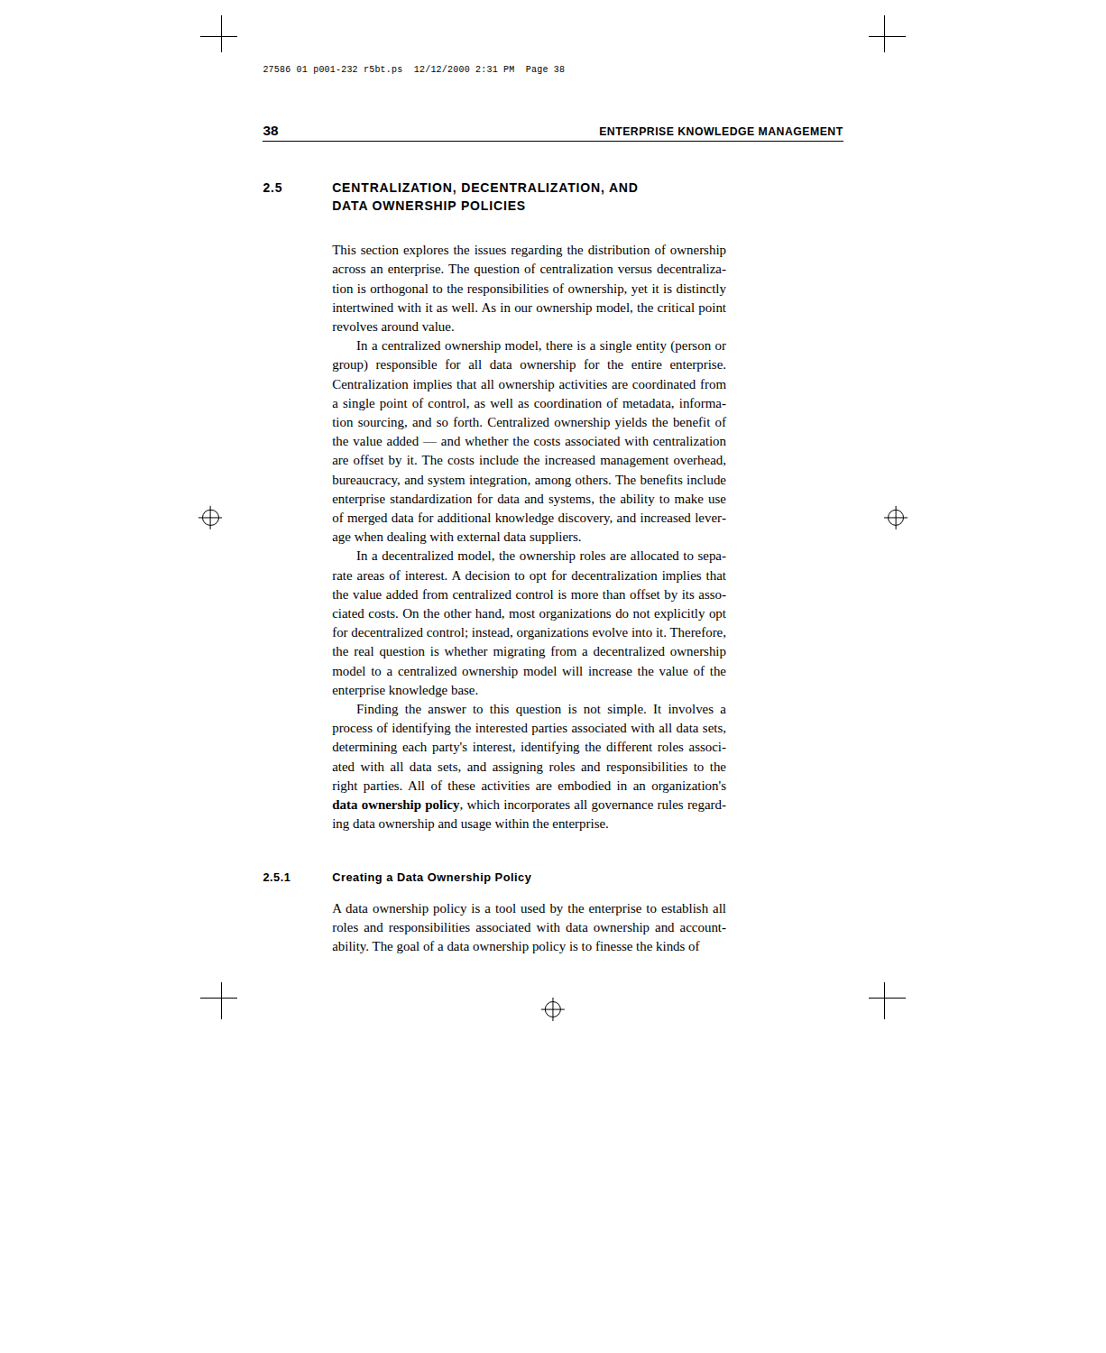27586 01 p001-232 r5bt.ps 12/12/2000 2:31 PM Page 38
38 ENTERPRISE KNOWLEDGE MANAGEMENT
2.5 CENTRALIZATION, DECENTRALIZATION, AND
DATA OWNERSHIP POLICIES
This section explores the issues regarding the distribution of ownership across an enterprise. The question of centralization versus decentralization is orthogonal to the responsibilities of ownership, yet it is distinctly intertwined with it as well. As in our ownership model, the critical point revolves around value.
In a centralized ownership model, there is a single entity (person or group) responsible for all data ownership for the entire enterprise. Centralization implies that all ownership activities are coordinated from a single point of control, as well as coordination of metadata, information sourcing, and so forth. Centralized ownership yields the benefit of the value added — and whether the costs associated with centralization are offset by it. The costs include the increased management overhead, bureaucracy, and system integration, among others. The benefits include enterprise standardization for data and systems, the ability to make use of merged data for additional knowledge discovery, and increased leverage when dealing with external data suppliers.
In a decentralized model, the ownership roles are allocated to separate areas of interest. A decision to opt for decentralization implies that the value added from centralized control is more than offset by its associated costs. On the other hand, most organizations do not explicitly opt for decentralized control; instead, organizations evolve into it. Therefore, the real question is whether migrating from a decentralized ownership model to a centralized ownership model will increase the value of the enterprise knowledge base.
Finding the answer to this question is not simple. It involves a process of identifying the interested parties associated with all data sets, determining each party's interest, identifying the different roles associated with all data sets, and assigning roles and responsibilities to the right parties. All of these activities are embodied in an organization's data ownership policy, which incorporates all governance rules regarding data ownership and usage within the enterprise.
2.5.1 Creating a Data Ownership Policy
A data ownership policy is a tool used by the enterprise to establish all roles and responsibilities associated with data ownership and accountability. The goal of a data ownership policy is to finesse the kinds of